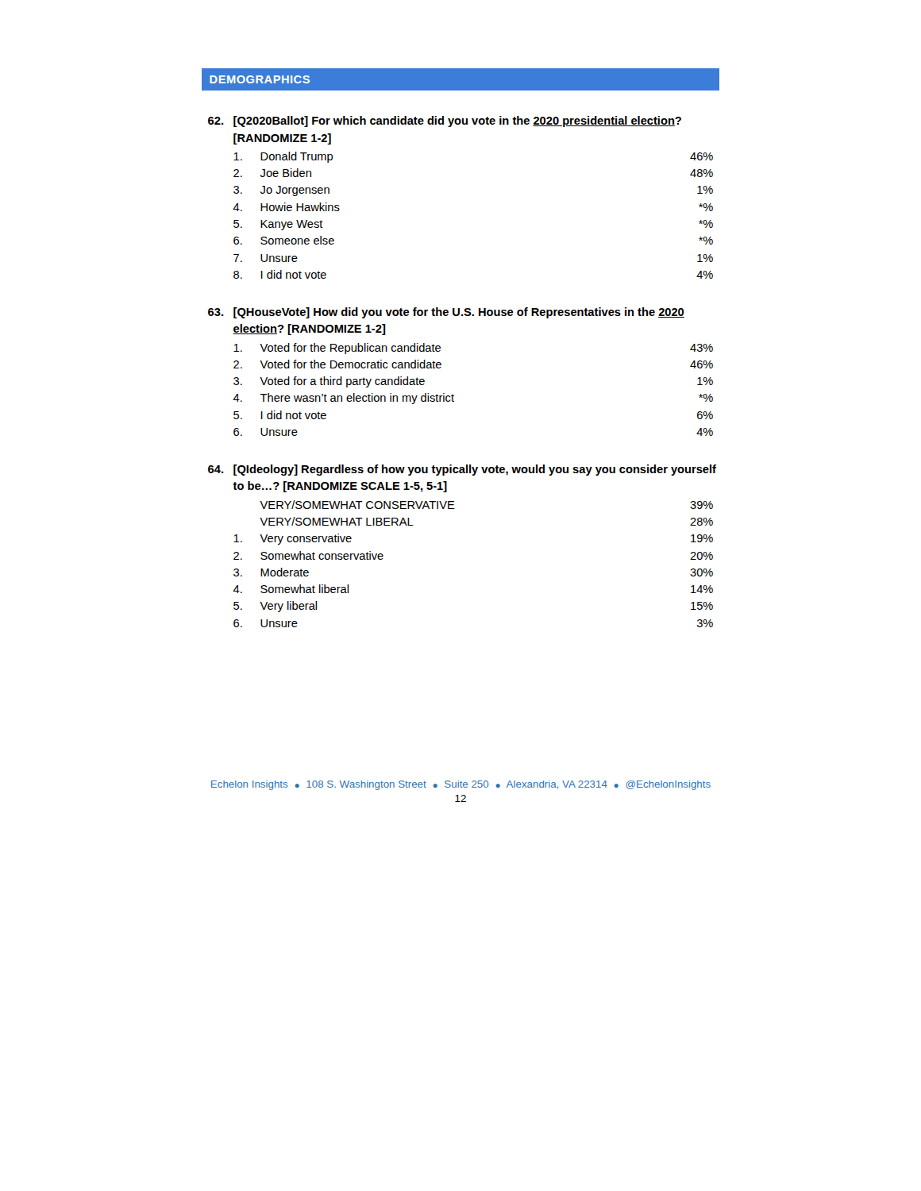DEMOGRAPHICS
[Q2020Ballot] For which candidate did you vote in the 2020 presidential election? [RANDOMIZE 1-2]
| 1. | Donald Trump | 46% |
| 2. | Joe Biden | 48% |
| 3. | Jo Jorgensen | 1% |
| 4. | Howie Hawkins | *% |
| 5. | Kanye West | *% |
| 6. | Someone else | *% |
| 7. | Unsure | 1% |
| 8. | I did not vote | 4% |
[QHouseVote] How did you vote for the U.S. House of Representatives in the 2020 election? [RANDOMIZE 1-2]
| 1. | Voted for the Republican candidate | 43% |
| 2. | Voted for the Democratic candidate | 46% |
| 3. | Voted for a third party candidate | 1% |
| 4. | There wasn’t an election in my district | *% |
| 5. | I did not vote | 6% |
| 6. | Unsure | 4% |
[QIdeology] Regardless of how you typically vote, would you say you consider yourself to be…? [RANDOMIZE SCALE 1-5, 5-1]
| | VERY/SOMEWHAT CONSERVATIVE | 39% |
| | VERY/SOMEWHAT LIBERAL | 28% |
| 1. | Very conservative | 19% |
| 2. | Somewhat conservative | 20% |
| 3. | Moderate | 30% |
| 4. | Somewhat liberal | 14% |
| 5. | Very liberal | 15% |
| 6. | Unsure | 3% |
Echelon Insights ● 108 S. Washington Street ● Suite 250 ● Alexandria, VA 22314 ● @EchelonInsights
12